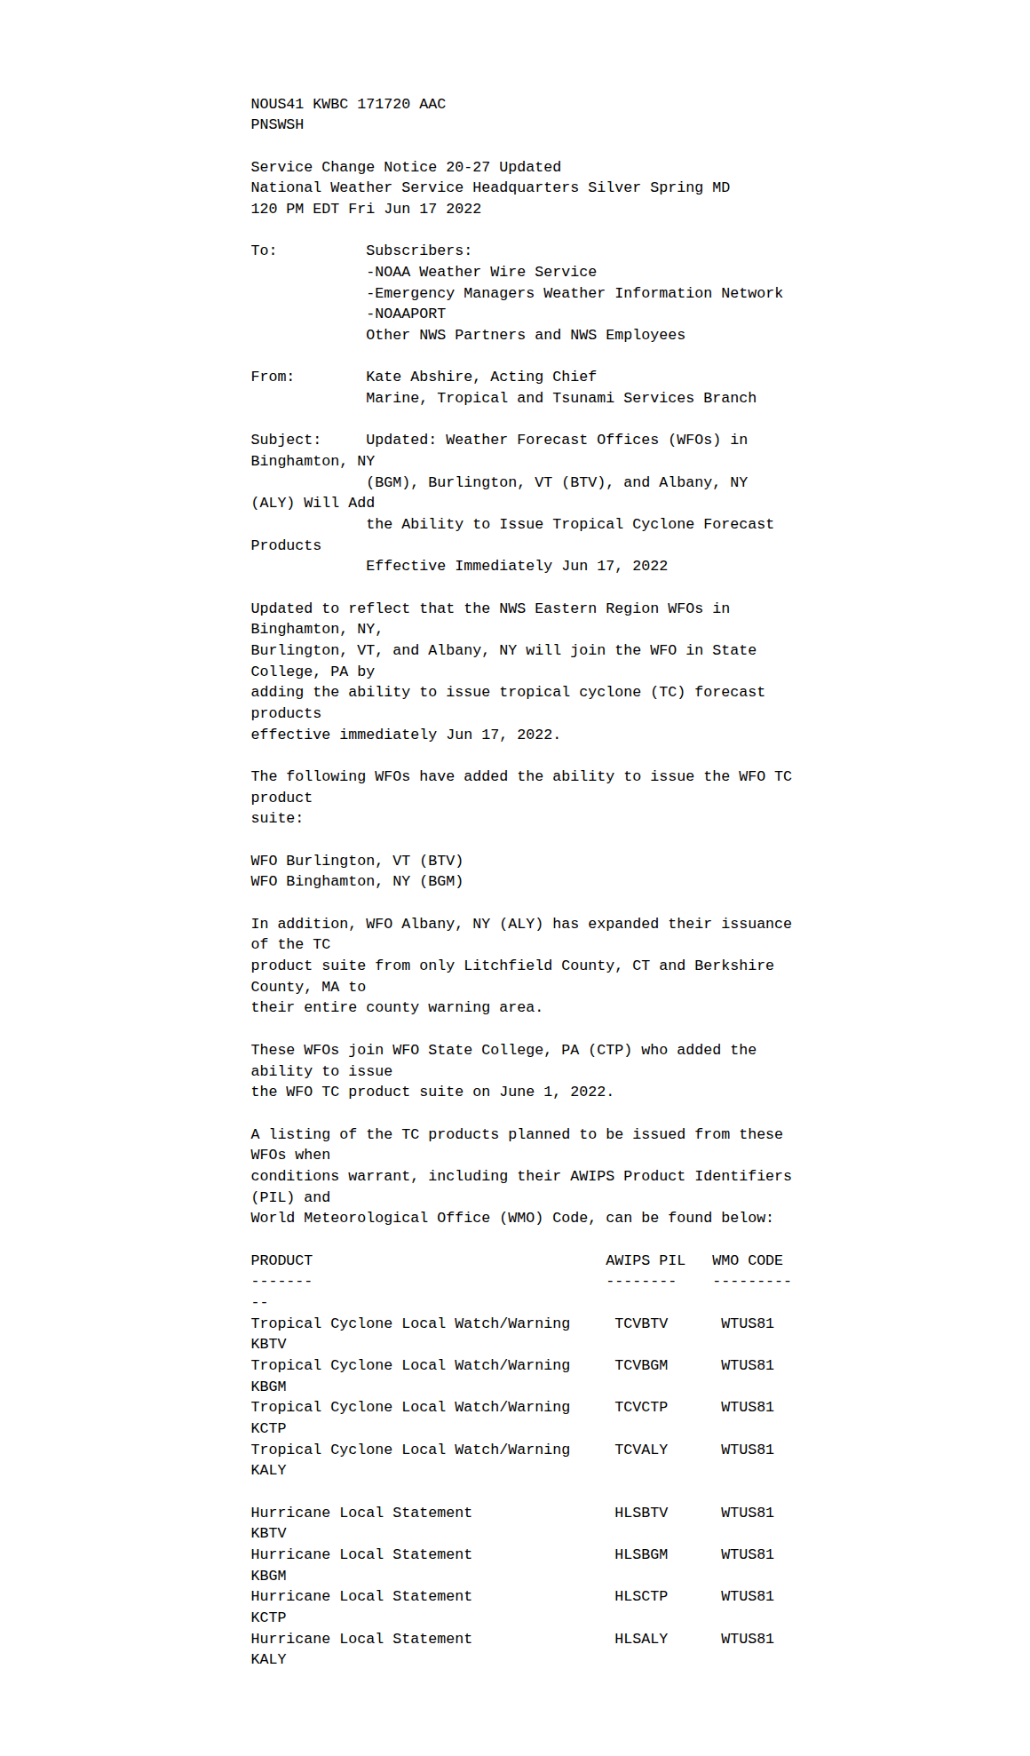NOUS41 KWBC 171720 AAC
PNSWSH

Service Change Notice 20-27 Updated
National Weather Service Headquarters Silver Spring MD
120 PM EDT Fri Jun 17 2022

To:          Subscribers:
             -NOAA Weather Wire Service
             -Emergency Managers Weather Information Network
             -NOAAPORT
             Other NWS Partners and NWS Employees

From:        Kate Abshire, Acting Chief
             Marine, Tropical and Tsunami Services Branch

Subject:     Updated: Weather Forecast Offices (WFOs) in Binghamton, NY
             (BGM), Burlington, VT (BTV), and Albany, NY (ALY) Will Add
             the Ability to Issue Tropical Cyclone Forecast Products
             Effective Immediately Jun 17, 2022

Updated to reflect that the NWS Eastern Region WFOs in Binghamton, NY,
Burlington, VT, and Albany, NY will join the WFO in State College, PA by
adding the ability to issue tropical cyclone (TC) forecast products
effective immediately Jun 17, 2022.

The following WFOs have added the ability to issue the WFO TC product
suite:

WFO Burlington, VT (BTV)
WFO Binghamton, NY (BGM)

In addition, WFO Albany, NY (ALY) has expanded their issuance of the TC
product suite from only Litchfield County, CT and Berkshire County, MA to
their entire county warning area.

These WFOs join WFO State College, PA (CTP) who added the ability to issue
the WFO TC product suite on June 1, 2022.

A listing of the TC products planned to be issued from these WFOs when
conditions warrant, including their AWIPS Product Identifiers (PIL) and
World Meteorological Office (WMO) Code, can be found below:

PRODUCT                                 AWIPS PIL   WMO CODE
-------                                 --------    -----------
Tropical Cyclone Local Watch/Warning     TCVBTV      WTUS81 KBTV
Tropical Cyclone Local Watch/Warning     TCVBGM      WTUS81 KBGM
Tropical Cyclone Local Watch/Warning     TCVCTP      WTUS81 KCTP
Tropical Cyclone Local Watch/Warning     TCVALY      WTUS81 KALY

Hurricane Local Statement                HLSBTV      WTUS81 KBTV
Hurricane Local Statement                HLSBGM      WTUS81 KBGM
Hurricane Local Statement                HLSCTP      WTUS81 KCTP
Hurricane Local Statement                HLSALY      WTUS81 KALY